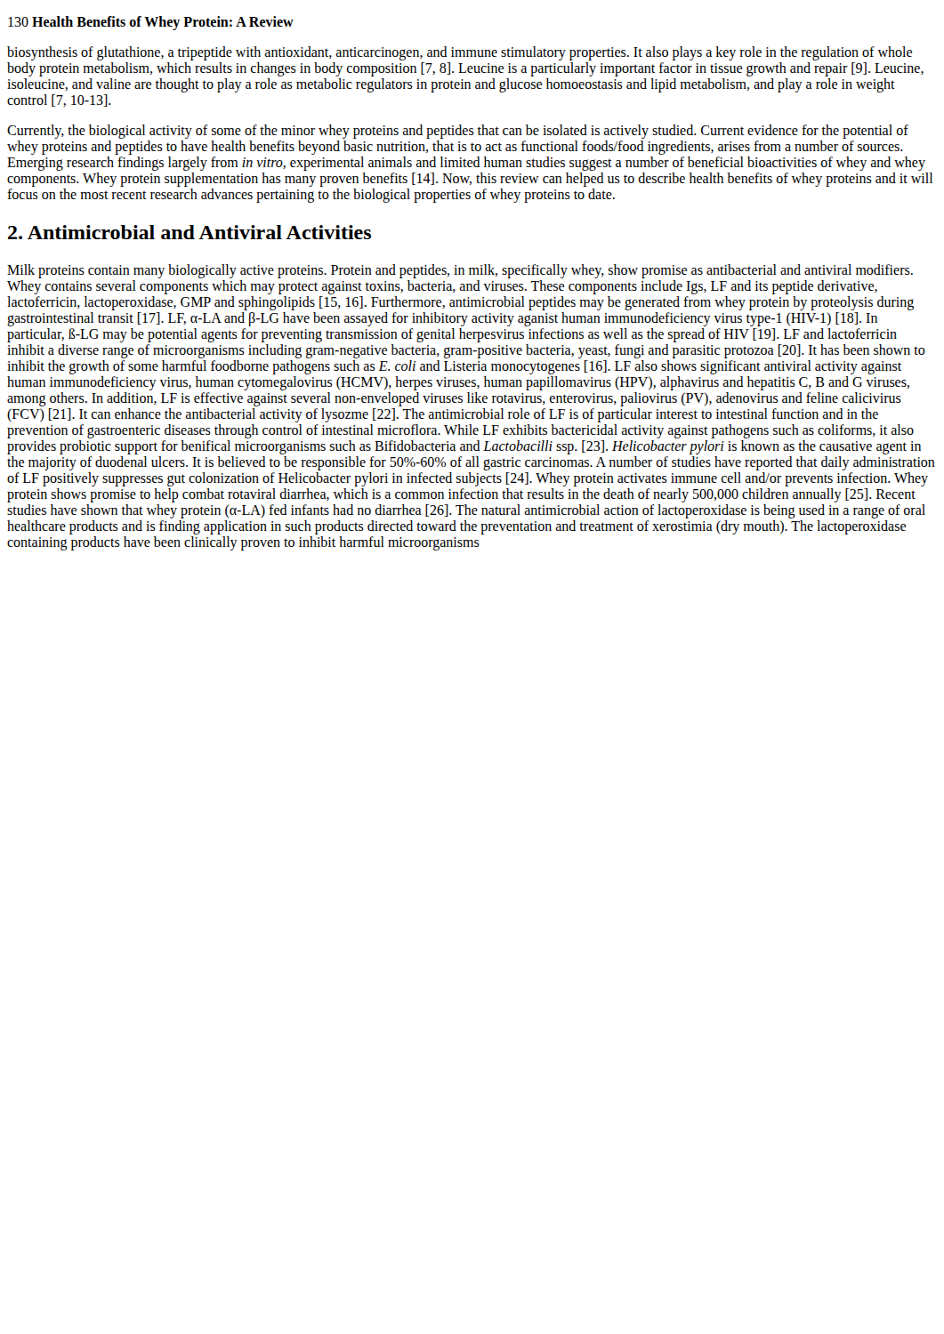130 Health Benefits of Whey Protein: A Review
biosynthesis of glutathione, a tripeptide with antioxidant, anticarcinogen, and immune stimulatory properties. It also plays a key role in the regulation of whole body protein metabolism, which results in changes in body composition [7, 8]. Leucine is a particularly important factor in tissue growth and repair [9]. Leucine, isoleucine, and valine are thought to play a role as metabolic regulators in protein and glucose homoeostasis and lipid metabolism, and play a role in weight control [7, 10-13].
Currently, the biological activity of some of the minor whey proteins and peptides that can be isolated is actively studied. Current evidence for the potential of whey proteins and peptides to have health benefits beyond basic nutrition, that is to act as functional foods/food ingredients, arises from a number of sources. Emerging research findings largely from in vitro, experimental animals and limited human studies suggest a number of beneficial bioactivities of whey and whey components. Whey protein supplementation has many proven benefits [14]. Now, this review can helped us to describe health benefits of whey proteins and it will focus on the most recent research advances pertaining to the biological properties of whey proteins to date.
2. Antimicrobial and Antiviral Activities
Milk proteins contain many biologically active proteins. Protein and peptides, in milk, specifically whey, show promise as antibacterial and antiviral modifiers. Whey contains several components which may protect against toxins, bacteria, and viruses. These components include Igs, LF and its peptide derivative, lactoferricin, lactoperoxidase, GMP and sphingolipids [15, 16]. Furthermore, antimicrobial peptides may be generated from whey protein by proteolysis during gastrointestinal transit [17]. LF, α-LA and β-LG have been assayed for inhibitory activity aganist human immunodeficiency virus type-1 (HIV-1) [18]. In particular, ß-LG may be potential agents for preventing transmission of genital herpesvirus infections as well as the spread of HIV [19]. LF and lactoferricin inhibit a diverse range of microorganisms including gram-negative bacteria, gram-positive bacteria, yeast, fungi and parasitic protozoa [20]. It has been shown to inhibit the growth of some harmful foodborne pathogens such as E. coli and Listeria monocytogenes [16]. LF also shows significant antiviral activity against human immunodeficiency virus, human cytomegalovirus (HCMV), herpes viruses, human papillomavirus (HPV), alphavirus and hepatitis C, B and G viruses, among others. In addition, LF is effective against several non-enveloped viruses like rotavirus, enterovirus, paliovirus (PV), adenovirus and feline calicivirus (FCV) [21]. It can enhance the antibacterial activity of lysozme [22]. The antimicrobial role of LF is of particular interest to intestinal function and in the prevention of gastroenteric diseases through control of intestinal microflora. While LF exhibits bactericidal activity against pathogens such as coliforms, it also provides probiotic support for benifical microorganisms such as Bifidobacteria and Lactobacilli ssp. [23]. Helicobacter pylori is known as the causative agent in the majority of duodenal ulcers. It is believed to be responsible for 50%-60% of all gastric carcinomas. A number of studies have reported that daily administration of LF positively suppresses gut colonization of Helicobacter pylori in infected subjects [24]. Whey protein activates immune cell and/or prevents infection. Whey protein shows promise to help combat rotaviral diarrhea, which is a common infection that results in the death of nearly 500,000 children annually [25]. Recent studies have shown that whey protein (α-LA) fed infants had no diarrhea [26]. The natural antimicrobial action of lactoperoxidase is being used in a range of oral healthcare products and is finding application in such products directed toward the preventation and treatment of xerostimia (dry mouth). The lactoperoxidase containing products have been clinically proven to inhibit harmful microorganisms